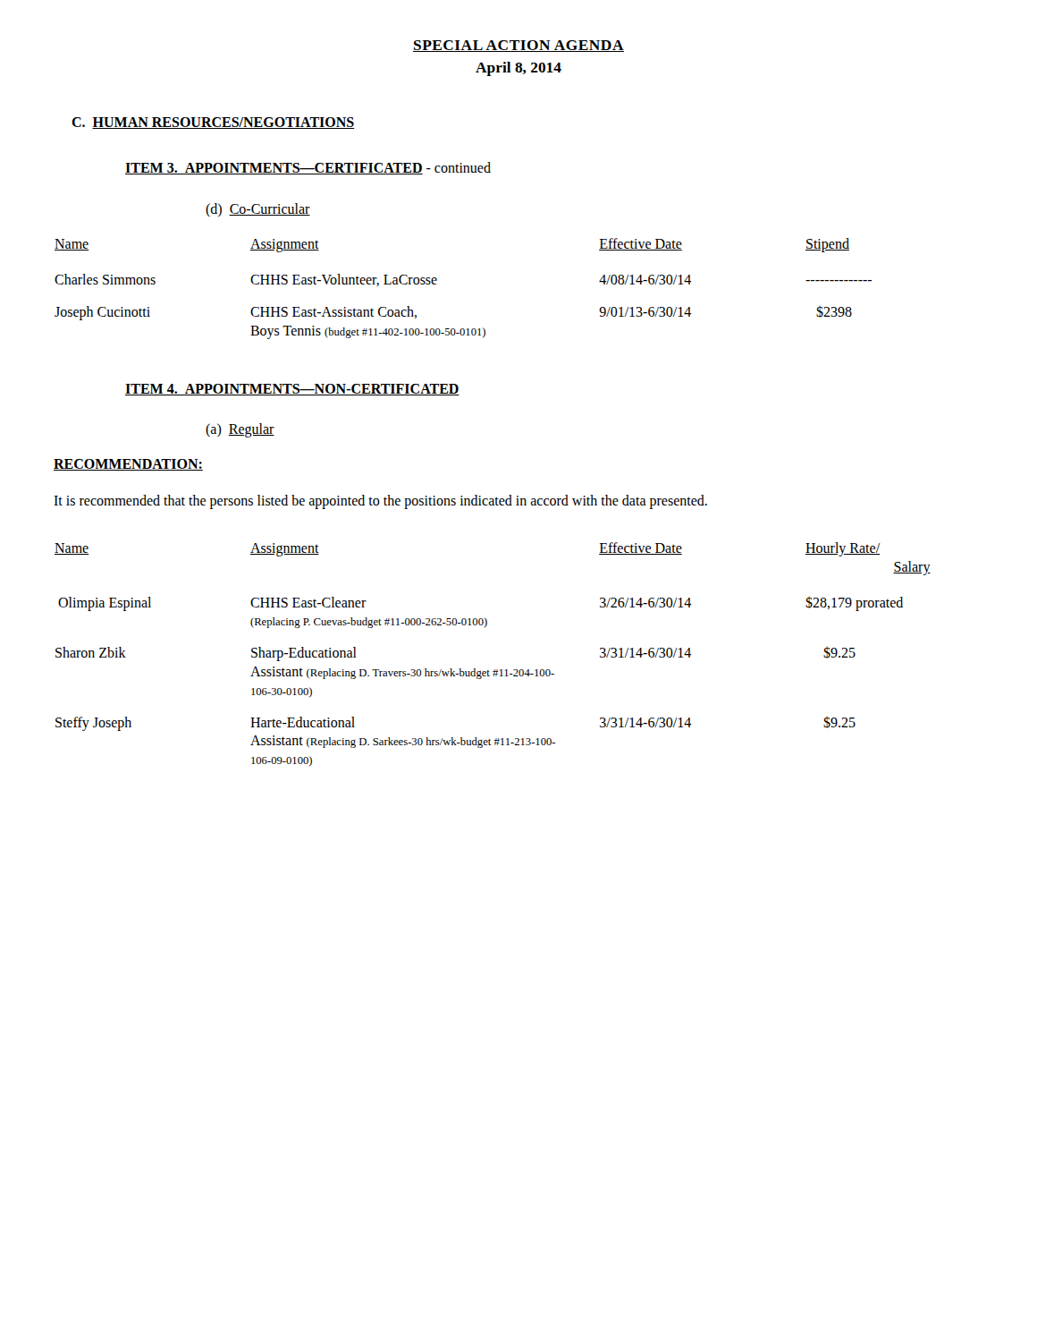SPECIAL ACTION AGENDA
April 8, 2014
C. HUMAN RESOURCES/NEGOTIATIONS
ITEM 3. APPOINTMENTS—CERTIFICATED - continued
(d) Co-Curricular
| Name | Assignment | Effective Date | Stipend |
| --- | --- | --- | --- |
| Charles Simmons | CHHS East-Volunteer, LaCrosse | 4/08/14-6/30/14 | -------------- |
| Joseph Cucinotti | CHHS East-Assistant Coach, Boys Tennis (budget #11-402-100-100-50-0101) | 9/01/13-6/30/14 | $2398 |
ITEM 4. APPOINTMENTS—NON-CERTIFICATED
(a) Regular
RECOMMENDATION:
It is recommended that the persons listed be appointed to the positions indicated in accord with the data presented.
| Name | Assignment | Effective Date | Hourly Rate/ Salary |
| --- | --- | --- | --- |
| Olimpia Espinal | CHHS East-Cleaner (Replacing P. Cuevas-budget #11-000-262-50-0100) | 3/26/14-6/30/14 | $28,179 prorated |
| Sharon Zbik | Sharp-Educational Assistant (Replacing D. Travers-30 hrs/wk-budget #11-204-100-106-30-0100) | 3/31/14-6/30/14 | $9.25 |
| Steffy Joseph | Harte-Educational Assistant (Replacing D. Sarkees-30 hrs/wk-budget #11-213-100-106-09-0100) | 3/31/14-6/30/14 | $9.25 |